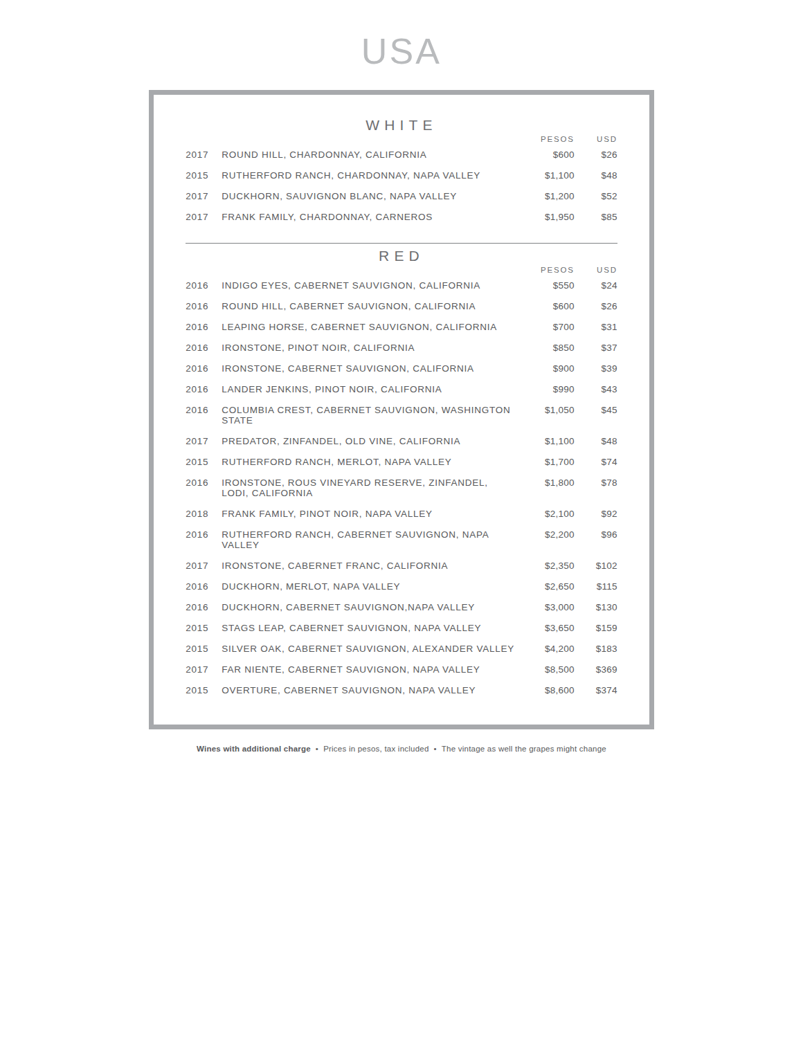USA
WHITE
| | | PESOS | USD |
| 2017 | ROUND HILL, CHARDONNAY, CALIFORNIA | $600 | $26 |
| 2015 | RUTHERFORD RANCH, CHARDONNAY, NAPA VALLEY | $1,100 | $48 |
| 2017 | DUCKHORN, SAUVIGNON BLANC, NAPA VALLEY | $1,200 | $52 |
| 2017 | FRANK FAMILY, CHARDONNAY, CARNEROS | $1,950 | $85 |
RED
| | | PESOS | USD |
| 2016 | INDIGO EYES, CABERNET SAUVIGNON, CALIFORNIA | $550 | $24 |
| 2016 | ROUND HILL, CABERNET SAUVIGNON, CALIFORNIA | $600 | $26 |
| 2016 | LEAPING HORSE, CABERNET SAUVIGNON, CALIFORNIA | $700 | $31 |
| 2016 | IRONSTONE, PINOT NOIR, CALIFORNIA | $850 | $37 |
| 2016 | IRONSTONE, CABERNET SAUVIGNON, CALIFORNIA | $900 | $39 |
| 2016 | LANDER JENKINS, PINOT NOIR, CALIFORNIA | $990 | $43 |
| 2016 | COLUMBIA CREST, CABERNET SAUVIGNON, WASHINGTON STATE | $1,050 | $45 |
| 2017 | PREDATOR, ZINFANDEL, OLD VINE, CALIFORNIA | $1,100 | $48 |
| 2015 | RUTHERFORD RANCH, MERLOT, NAPA VALLEY | $1,700 | $74 |
| 2016 | IRONSTONE, ROUS VINEYARD RESERVE, ZINFANDEL, LODI, CALIFORNIA | $1,800 | $78 |
| 2018 | FRANK FAMILY, PINOT NOIR, NAPA VALLEY | $2,100 | $92 |
| 2016 | RUTHERFORD RANCH, CABERNET SAUVIGNON, NAPA VALLEY | $2,200 | $96 |
| 2017 | IRONSTONE, CABERNET FRANC, CALIFORNIA | $2,350 | $102 |
| 2016 | DUCKHORN, MERLOT, NAPA VALLEY | $2,650 | $115 |
| 2016 | DUCKHORN, CABERNET SAUVIGNON,NAPA VALLEY | $3,000 | $130 |
| 2015 | STAGS LEAP, CABERNET SAUVIGNON, NAPA VALLEY | $3,650 | $159 |
| 2015 | SILVER OAK, CABERNET SAUVIGNON, ALEXANDER VALLEY | $4,200 | $183 |
| 2017 | FAR NIENTE, CABERNET SAUVIGNON, NAPA VALLEY | $8,500 | $369 |
| 2015 | OVERTURE, CABERNET SAUVIGNON, NAPA VALLEY | $8,600 | $374 |
Wines with additional charge•Prices in pesos, tax included•The vintage as well the grapes might change